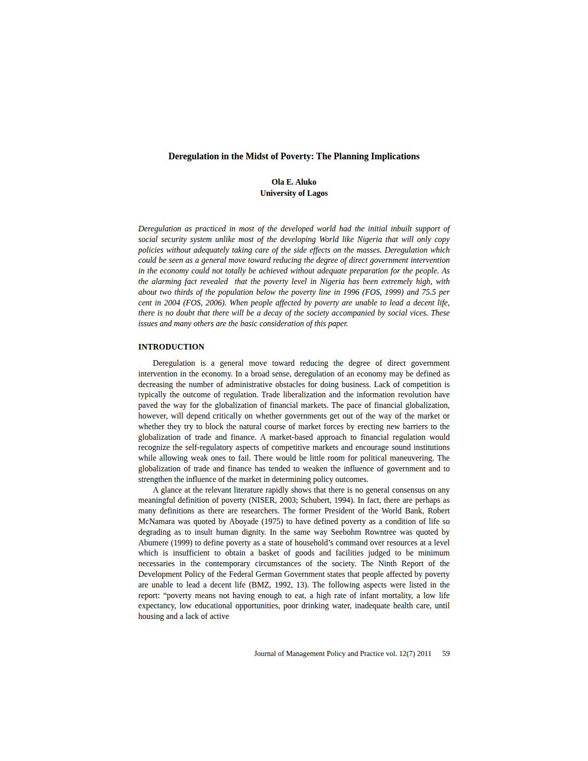Deregulation in the Midst of Poverty: The Planning Implications
Ola E. Aluko
University of Lagos
Deregulation as practiced in most of the developed world had the initial inbuilt support of social security system unlike most of the developing World like Nigeria that will only copy policies without adequately taking care of the side effects on the masses. Deregulation which could be seen as a general move toward reducing the degree of direct government intervention in the economy could not totally be achieved without adequate preparation for the people. As the alarming fact revealed that the poverty level in Nigeria has been extremely high, with about two thirds of the population below the poverty line in 1996 (FOS, 1999) and 75.5 per cent in 2004 (FOS, 2006). When people affected by poverty are unable to lead a decent life, there is no doubt that there will be a decay of the society accompanied by social vices. These issues and many others are the basic consideration of this paper.
Introduction
Deregulation is a general move toward reducing the degree of direct government intervention in the economy. In a broad sense, deregulation of an economy may be defined as decreasing the number of administrative obstacles for doing business. Lack of competition is typically the outcome of regulation. Trade liberalization and the information revolution have paved the way for the globalization of financial markets. The pace of financial globalization, however, will depend critically on whether governments get out of the way of the market or whether they try to block the natural course of market forces by erecting new barriers to the globalization of trade and finance. A market-based approach to financial regulation would recognize the self-regulatory aspects of competitive markets and encourage sound institutions while allowing weak ones to fail. There would be little room for political maneuvering. The globalization of trade and finance has tended to weaken the influence of government and to strengthen the influence of the market in determining policy outcomes.
A glance at the relevant literature rapidly shows that there is no general consensus on any meaningful definition of poverty (NISER, 2003; Schubert, 1994). In fact, there are perhaps as many definitions as there are researchers. The former President of the World Bank, Robert McNamara was quoted by Aboyade (1975) to have defined poverty as a condition of life so degrading as to insult human dignity. In the same way Seebohm Rowntree was quoted by Abumere (1999) to define poverty as a state of household’s command over resources at a level which is insufficient to obtain a basket of goods and facilities judged to be minimum necessaries in the contemporary circumstances of the society. The Ninth Report of the Development Policy of the Federal German Government states that people affected by poverty are unable to lead a decent life (BMZ, 1992, 13). The following aspects were listed in the report: “poverty means not having enough to eat, a high rate of infant mortality, a low life expectancy, low educational opportunities, poor drinking water, inadequate health care, until housing and a lack of active
Journal of Management Policy and Practice vol. 12(7) 201159